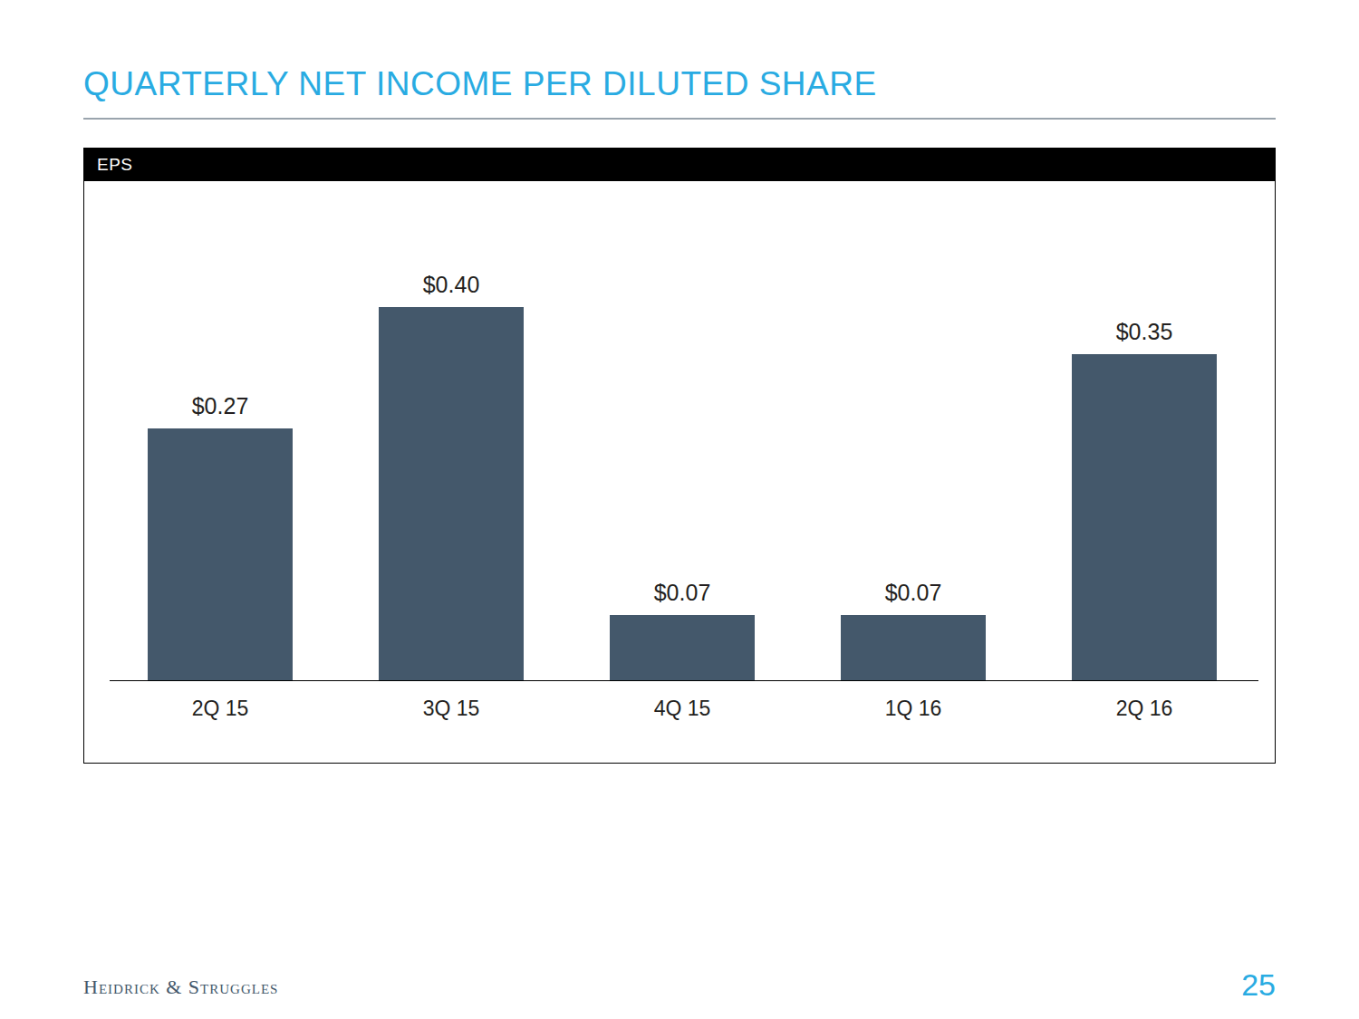QUARTERLY NET INCOME PER DILUTED SHARE
EPS
$0.27
2Q 15
$0.40
3Q 15
$0.07
4Q 15
$0.07
1Q 16
$0.35
2Q 16
Heidrick & Struggles
25